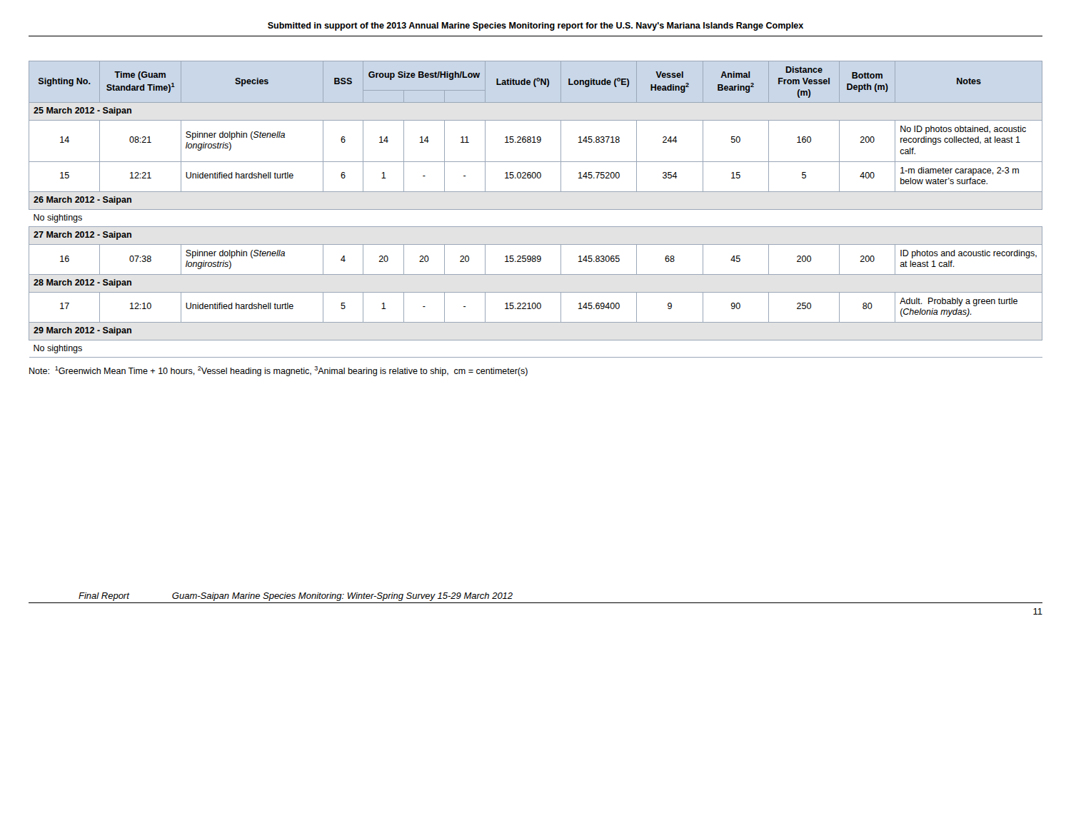Submitted in support of the 2013 Annual Marine Species Monitoring report for the U.S. Navy's Mariana Islands Range Complex
| Sighting No. | Time (Guam Standard Time) 1 | Species | BSS | Group Size Best/High/Low | Latitude ( o N) | Longitude ( o E) | Vessel Heading 2 | Animal Bearing 2 | Distance From Vessel (m) | Bottom Depth (m) | Notes |
| --- | --- | --- | --- | --- | --- | --- | --- | --- | --- | --- | --- |
| 25 March 2012 - Saipan |
| 14 | 08:21 | Spinner dolphin ( Stenella longirostris ) | 6 | 14 | 14 | 11 | 15.26819 | 145.83718 | 244 | 50 | 160 | 200 | No ID photos obtained, acoustic recordings collected, at least 1 calf. |
| 15 | 12:21 | Unidentified hardshell turtle | 6 | 1 | - | - | 15.02600 | 145.75200 | 354 | 15 | 5 | 400 | 1-m diameter carapace, 2-3 m below water’s surface. |
| 26 March 2012 - Saipan |
| No sightings |
| 27 March 2012 - Saipan |
| 16 | 07:38 | Spinner dolphin ( Stenella longirostris ) | 4 | 20 | 20 | 20 | 15.25989 | 145.83065 | 68 | 45 | 200 | 200 | ID photos and acoustic recordings, at least 1 calf. |
| 28 March 2012 - Saipan |
| 17 | 12:10 | Unidentified hardshell turtle | 5 | 1 | - | - | 15.22100 | 145.69400 | 9 | 90 | 250 | 80 | Adult. Probably a green turtle ( Chelonia mydas). |
| 29 March 2012 - Saipan |
| No sightings |
Note: 1 Greenwich Mean Time + 10 hours, 2 Vessel heading is magnetic, 3 Animal bearing is relative to ship, cm = centimeter(s)
Final Report Guam-Saipan Marine Species Monitoring: Winter-Spring Survey 15-29 March 2012
11